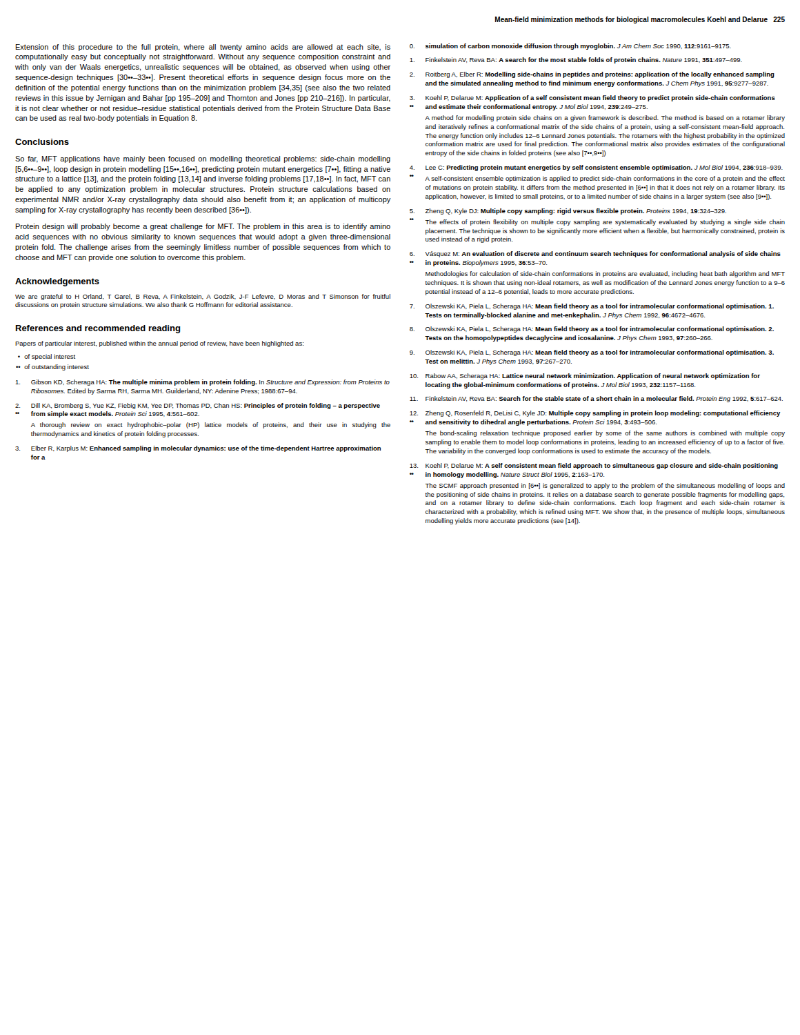Mean-field minimization methods for biological macromolecules Koehl and Delarue 225
Extension of this procedure to the full protein, where all twenty amino acids are allowed at each site, is computationally easy but conceptually not straightforward. Without any sequence composition constraint and with only van der Waals energetics, unrealistic sequences will be obtained, as observed when using other sequence-design techniques [30••–33••]. Present theoretical efforts in sequence design focus more on the definition of the potential energy functions than on the minimization problem [34,35] (see also the two related reviews in this issue by Jernigan and Bahar [pp 195–209] and Thornton and Jones [pp 210–216]). In particular, it is not clear whether or not residue–residue statistical potentials derived from the Protein Structure Data Base can be used as real two-body potentials in Equation 8.
Conclusions
So far, MFT applications have mainly been focused on modelling theoretical problems: side-chain modelling [5,6••–9••], loop design in protein modelling [15••,16••], predicting protein mutant energetics [7••], fitting a native structure to a lattice [13], and the protein folding [13,14] and inverse folding problems [17,18••]. In fact, MFT can be applied to any optimization problem in molecular structures. Protein structure calculations based on experimental NMR and/or X-ray crystallography data should also benefit from it; an application of multicopy sampling for X-ray crystallography has recently been described [36••]).
Protein design will probably become a great challenge for MFT. The problem in this area is to identify amino acid sequences with no obvious similarity to known sequences that would adopt a given three-dimensional protein fold. The challenge arises from the seemingly limitless number of possible sequences from which to choose and MFT can provide one solution to overcome this problem.
Acknowledgements
We are grateful to H Orland, T Garel, B Reva, A Finkelstein, A Godzik, J-F Lefevre, D Moras and T Simonson for fruitful discussions on protein structure simulations. We also thank G Hoffmann for editorial assistance.
References and recommended reading
Papers of particular interest, published within the annual period of review, have been highlighted as:
of special interest
of outstanding interest
Gibson KD, Scheraga HA: The multiple minima problem in protein folding. In Structure and Expression: from Proteins to Ribosomes. Edited by Sarma RH, Sarma MH. Guilderland, NY: Adenine Press; 1988:67–94.
•• Dill KA, Bromberg S, Yue KZ, Fiebig KM, Yee DP, Thomas PD, Chan HS: Principles of protein folding – a perspective from simple exact models. Protein Sci 1995, 4:561–602. A thorough review on exact hydrophobic–polar (HP) lattice models of proteins, and their use in studying the thermodynamics and kinetics of protein folding processes.
Elber R, Karplus M: Enhanced sampling in molecular dynamics: use of the time-dependent Hartree approximation for a
simulation of carbon monoxide diffusion through myoglobin. J Am Chem Soc 1990, 112:9161–9175.
Finkelstein AV, Reva BA: A search for the most stable folds of protein chains. Nature 1991, 351:497–499.
Roitberg A, Elber R: Modelling side-chains in peptides and proteins: application of the locally enhanced sampling and the simulated annealing method to find minimum energy conformations. J Chem Phys 1991, 95:9277–9287.
•• Koehl P, Delarue M: Application of a self consistent mean field theory to predict protein side-chain conformations and estimate their conformational entropy. J Mol Biol 1994, 239:249–275. A method for modelling protein side chains on a given framework is described. The method is based on a rotamer library and iteratively refines a conformational matrix of the side chains of a protein, using a self-consistent mean-field approach. The energy function only includes 12–6 Lennard Jones potentials. The rotamers with the highest probability in the optimized conformation matrix are used for final prediction. The conformational matrix also provides estimates of the configurational entropy of the side chains in folded proteins (see also [7••,9••])
•• Lee C: Predicting protein mutant energetics by self consistent ensemble optimisation. J Mol Biol 1994, 236:918–939. A self-consistent ensemble optimization is applied to predict side-chain conformations in the core of a protein and the effect of mutations on protein stability. It differs from the method presented in [6••] in that it does not rely on a rotamer library. Its application, however, is limited to small proteins, or to a limited number of side chains in a larger system (see also [9••]).
•• Zheng Q, Kyle DJ: Multiple copy sampling: rigid versus flexible protein. Proteins 1994, 19:324–329. The effects of protein flexibility on multiple copy sampling are systematically evaluated by studying a single side chain placement. The technique is shown to be significantly more efficient when a flexible, but harmonically constrained, protein is used instead of a rigid protein.
•• Vásquez M: An evaluation of discrete and continuum search techniques for conformational analysis of side chains in proteins. Biopolymers 1995, 36:53–70. Methodologies for calculation of side-chain conformations in proteins are evaluated, including heat bath algorithm and MFT techniques. It is shown that using non-ideal rotamers, as well as modification of the Lennard Jones energy function to a 9–6 potential instead of a 12–6 potential, leads to more accurate predictions.
Olszewski KA, Piela L, Scheraga HA: Mean field theory as a tool for intramolecular conformational optimisation. 1. Tests on terminally-blocked alanine and met-enkephalin. J Phys Chem 1992, 96:4672–4676.
Olszewski KA, Piela L, Scheraga HA: Mean field theory as a tool for intramolecular conformational optimisation. 2. Tests on the homopolypeptides decaglycine and icosalanine. J Phys Chem 1993, 97:260–266.
Olszewski KA, Piela L, Scheraga HA: Mean field theory as a tool for intramolecular conformational optimisation. 3. Test on melittin. J Phys Chem 1993, 97:267–270.
Rabow AA, Scheraga HA: Lattice neural network minimization. Application of neural network optimization for locating the global-minimum conformations of proteins. J Mol Biol 1993, 232:1157–1168.
Finkelstein AV, Reva BA: Search for the stable state of a short chain in a molecular field. Protein Eng 1992, 5:617–624.
•• Zheng Q, Rosenfeld R, DeLisi C, Kyle JD: Multiple copy sampling in protein loop modeling: computational efficiency and sensitivity to dihedral angle perturbations. Protein Sci 1994, 3:493–506. The bond-scaling relaxation technique proposed earlier by some of the same authors is combined with multiple copy sampling to enable them to model loop conformations in proteins, leading to an increased efficiency of up to a factor of five. The variability in the converged loop conformations is used to estimate the accuracy of the models.
•• Koehl P, Delarue M: A self consistent mean field approach to simultaneous gap closure and side-chain positioning in homology modelling. Nature Struct Biol 1995, 2:163–170. The SCMF approach presented in [6••] is generalized to apply to the problem of the simultaneous modelling of loops and the positioning of side chains in proteins. It relies on a database search to generate possible fragments for modelling gaps, and on a rotamer library to define side-chain conformations. Each loop fragment and each side-chain rotamer is characterized with a probability, which is refined using MFT. We show that, in the presence of multiple loops, simultaneous modelling yields more accurate predictions (see [14]).